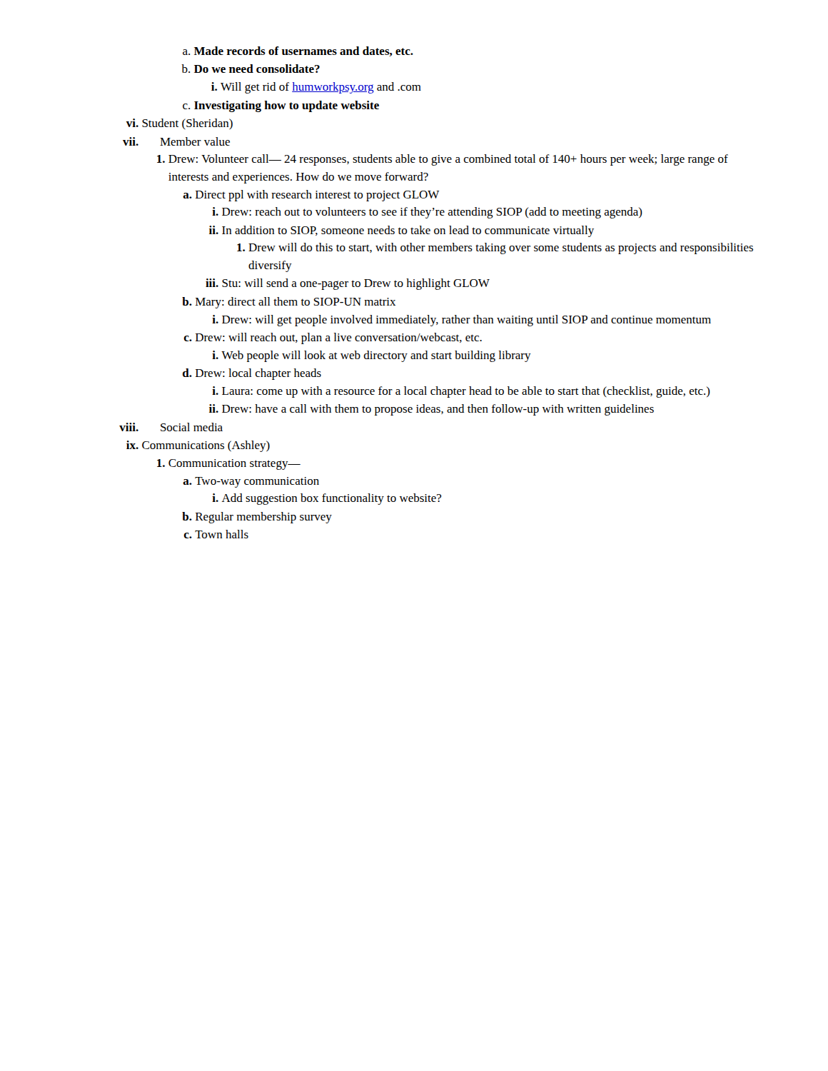Made records of usernames and dates, etc.
Do we need consolidate?
Will get rid of humworkpsy.org and .com
Investigating how to update website
Student (Sheridan)
Member value
Drew: Volunteer call— 24 responses, students able to give a combined total of 140+ hours per week; large range of interests and experiences. How do we move forward?
Direct ppl with research interest to project GLOW
Drew: reach out to volunteers to see if they’re attending SIOP (add to meeting agenda)
In addition to SIOP, someone needs to take on lead to communicate virtually
Drew will do this to start, with other members taking over some students as projects and responsibilities diversify
Stu: will send a one-pager to Drew to highlight GLOW
Mary: direct all them to SIOP-UN matrix
Drew: will get people involved immediately, rather than waiting until SIOP and continue momentum
Drew: will reach out, plan a live conversation/webcast, etc.
Web people will look at web directory and start building library
Drew: local chapter heads
Laura: come up with a resource for a local chapter head to be able to start that (checklist, guide, etc.)
Drew: have a call with them to propose ideas, and then follow-up with written guidelines
Social media
Communications (Ashley)
Communication strategy—
Two-way communication
Add suggestion box functionality to website?
Regular membership survey
Town halls